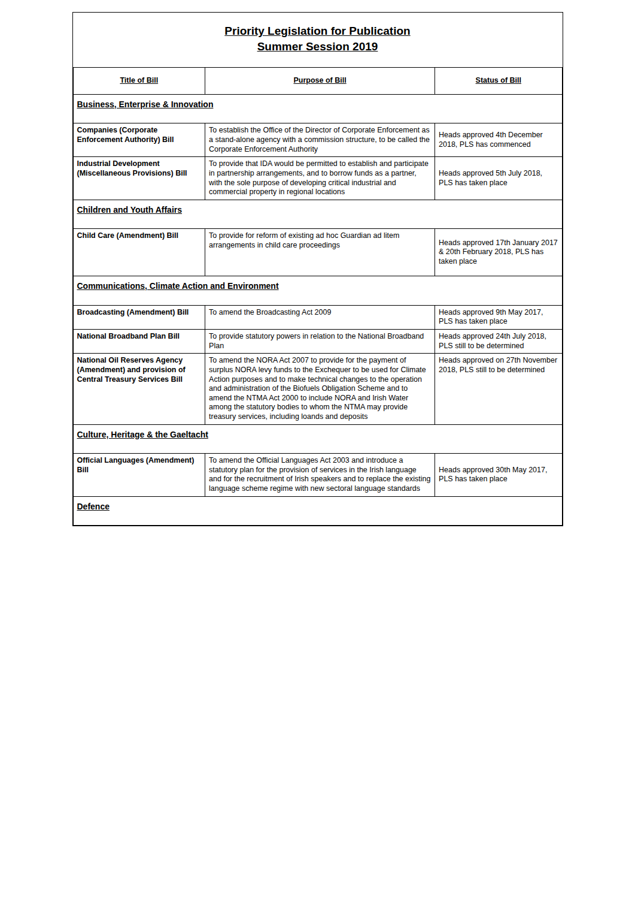Priority Legislation for PublicationSummer Session 2019
| Title of Bill | Purpose of Bill | Status of Bill |
| --- | --- | --- |
| Business, Enterprise & Innovation |
| Companies (Corporate Enforcement Authority) Bill | To establish the Office of the Director of Corporate Enforcement as a stand-alone agency with a commission structure, to be called the Corporate Enforcement Authority | Heads approved 4th December 2018, PLS has commenced |
| Industrial Development (Miscellaneous Provisions) Bill | To provide that IDA would be permitted to establish and participate in partnership arrangements, and to borrow funds as a partner, with the sole purpose of developing critical industrial and commercial property in regional locations | Heads approved 5th July 2018, PLS has taken place |
| Children and Youth Affairs |
| Child Care (Amendment) Bill | To provide for reform of existing ad hoc Guardian ad litem arrangements in child care proceedings | Heads approved 17th January 2017 & 20th February 2018, PLS has taken place |
| Communications, Climate Action and Environment |
| Broadcasting (Amendment) Bill | To amend the Broadcasting Act 2009 | Heads approved 9th May 2017, PLS has taken place |
| National Broadband Plan Bill | To provide statutory powers in relation to the National Broadband Plan | Heads approved 24th July 2018, PLS still to be determined |
| National Oil Reserves Agency (Amendment) and provision of Central Treasury Services Bill | To amend the NORA Act 2007 to provide for the payment of surplus NORA levy funds to the Exchequer to be used for Climate Action purposes and to make technical changes to the operation and administration of the Biofuels Obligation Scheme and to amend the NTMA Act 2000 to include NORA and Irish Water among the statutory bodies to whom the NTMA may provide treasury services, including loands and deposits | Heads approved on 27th November 2018, PLS still to be determined |
| Culture, Heritage & the Gaeltacht |
| Official Languages (Amendment) Bill | To amend the Official Languages Act 2003 and introduce a statutory plan for the provision of services in the Irish language and for the recruitment of Irish speakers and to replace the existing language scheme regime with new sectoral language standards | Heads approved 30th May 2017, PLS has taken place |
| Defence |